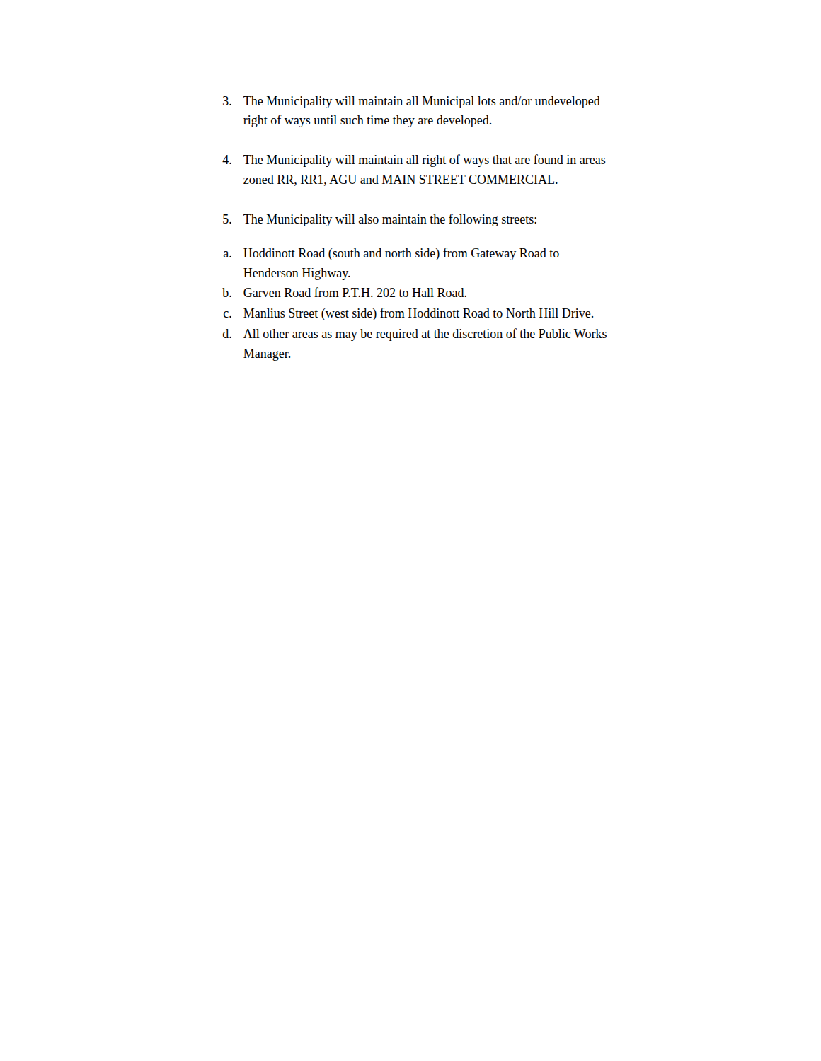The Municipality will maintain all Municipal lots and/or undeveloped right of ways until such time they are developed.
The Municipality will maintain all right of ways that are found in areas zoned RR, RR1, AGU and MAIN STREET COMMERCIAL.
The Municipality will also maintain the following streets:
Hoddinott Road (south and north side) from Gateway Road to Henderson Highway.
Garven Road from P.T.H. 202 to Hall Road.
Manlius Street (west side) from Hoddinott Road to North Hill Drive.
All other areas as may be required at the discretion of the Public Works Manager.